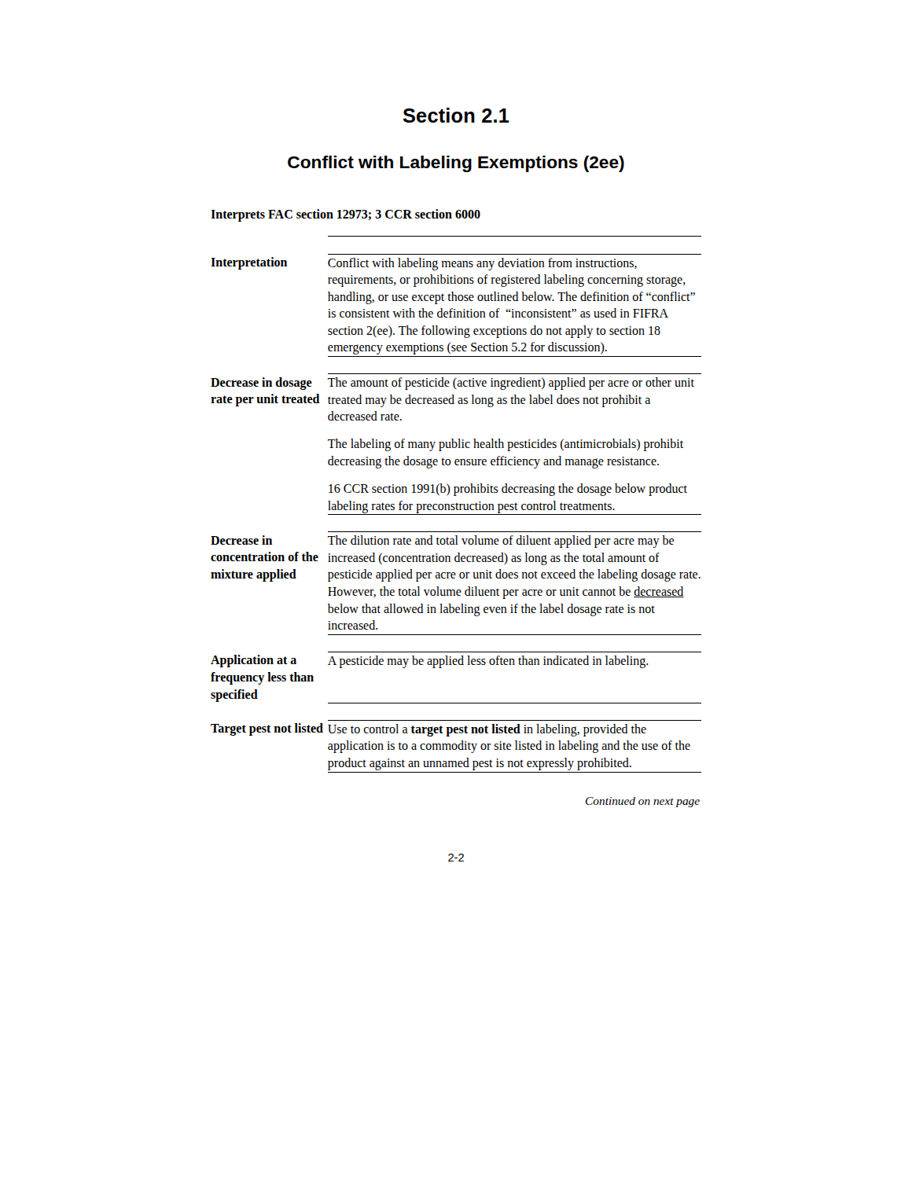Section 2.1
Conflict with Labeling Exemptions (2ee)
Interprets FAC section 12973; 3 CCR section 6000
| Interpretation | Conflict with labeling means any deviation from instructions, requirements, or prohibitions of registered labeling concerning storage, handling, or use except those outlined below. The definition of “conflict” is consistent with the definition of “inconsistent” as used in FIFRA section 2(ee). The following exceptions do not apply to section 18 emergency exemptions (see Section 5.2 for discussion). |
| Decrease in dosage rate per unit treated | The amount of pesticide (active ingredient) applied per acre or other unit treated may be decreased as long as the label does not prohibit a decreased rate. The labeling of many public health pesticides (antimicrobials) prohibit decreasing the dosage to ensure efficiency and manage resistance. 16 CCR section 1991(b) prohibits decreasing the dosage below product labeling rates for preconstruction pest control treatments. |
| Decrease in concentration of the mixture applied | The dilution rate and total volume of diluent applied per acre may be increased (concentration decreased) as long as the total amount of pesticide applied per acre or unit does not exceed the labeling dosage rate. However, the total volume diluent per acre or unit cannot be decreased below that allowed in labeling even if the label dosage rate is not increased. |
| Application at a frequency less than specified | A pesticide may be applied less often than indicated in labeling. |
| Target pest not listed | Use to control a target pest not listed in labeling, provided the application is to a commodity or site listed in labeling and the use of the product against an unnamed pest is not expressly prohibited. |
Continued on next page
2-2